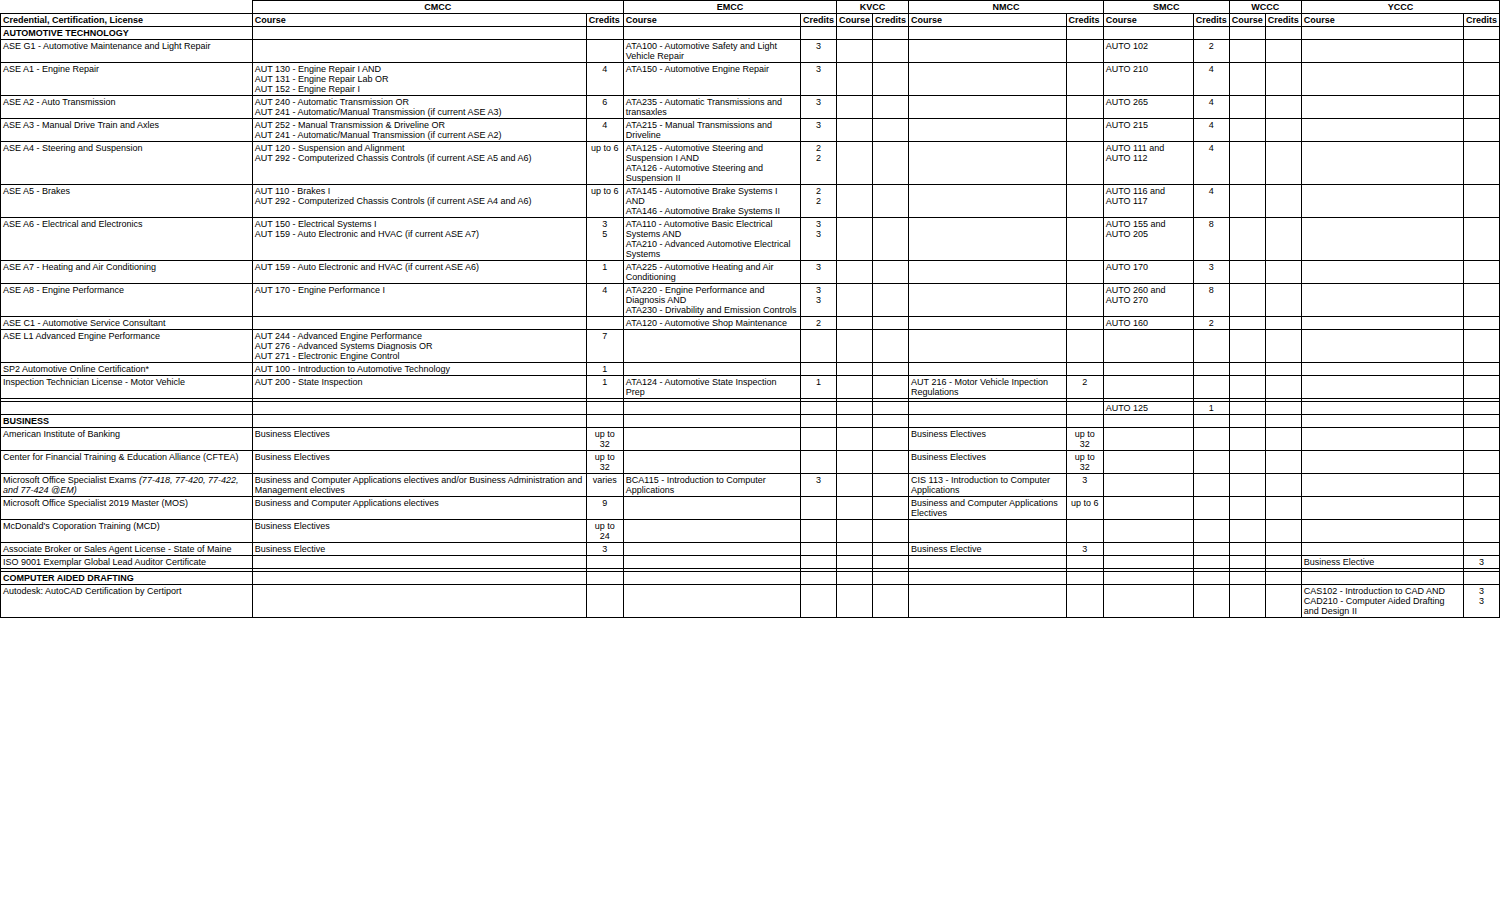| | CMCC | EMCC | KVCC | NMCC | SMCC | WCCC | YCCC |
| --- | --- | --- | --- | --- | --- | --- | --- |
| Credential, Certification, License | Course | Credits | Course | Credits | Course | Credits | Course | Credits | Course | Credits | Course | Credits | Course | Credits |
| AUTOMOTIVE TECHNOLOGY | | | | | | | | | | | | | | |
| ASE G1 - Automotive Maintenance and Light Repair | | | ATA100 - Automotive Safety and Light Vehicle Repair | 3 | | | | | AUTO 102 | 2 | | | | |
| ASE A1 - Engine Repair | AUT 130 - Engine Repair I AND AUT 131 - Engine Repair Lab OR AUT 152 - Engine Repair I | 4 | ATA150 - Automotive Engine Repair | 3 | | | | | AUTO 210 | 4 | | | | |
| ASE A2 - Auto Transmission | AUT 240 - Automatic Transmission OR AUT 241 - Automatic/Manual Transmission (if current ASE A3) | 6 | ATA235 - Automatic Transmissions and transaxles | 3 | | | | | AUTO 265 | 4 | | | | |
| ASE A3 - Manual Drive Train and Axles | AUT 252 - Manual Transmission & Driveline OR AUT 241 - Automatic/Manual Transmission (if current ASE A2) | 4 | ATA215 - Manual Transmissions and Driveline | 3 | | | | | AUTO 215 | 4 | | | | |
| ASE A4 - Steering and Suspension | AUT 120 - Suspension and Alignment AUT 292 - Computerized Chassis Controls (if current ASE A5 and A6) | up to 6 | ATA125 - Automotive Steering and Suspension I AND ATA126 - Automotive Steering and Suspension II | 2 2 | | | | | AUTO 111 and AUTO 112 | 4 | | | | |
| ASE A5 - Brakes | AUT 110 - Brakes I AUT 292 - Computerized Chassis Controls (if current ASE A4 and A6) | up to 6 | ATA145 - Automotive Brake Systems I AND ATA146 - Automotive Brake Systems II | 2 2 | | | | | AUTO 116 and AUTO 117 | 4 | | | | |
| ASE A6 - Electrical and Electronics | AUT 150 - Electrical Systems I AUT 159 - Auto Electronic and HVAC (if current ASE A7) | 3 5 | ATA110 - Automotive Basic Electrical Systems AND ATA210 - Advanced Automotive Electrical Systems | 3 3 | | | | | AUTO 155 and AUTO 205 | 8 | | | | |
| ASE A7 - Heating and Air Conditioning | AUT 159 - Auto Electronic and HVAC (if current ASE A6) | 1 | ATA225 - Automotive Heating and Air Conditioning | 3 | | | | | AUTO 170 | 3 | | | | |
| ASE A8 - Engine Performance | AUT 170 - Engine Performance I | 4 | ATA220 - Engine Performance and Diagnosis AND ATA230 - Drivability and Emission Controls | 3 3 | | | | | AUTO 260 and AUTO 270 | 8 | | | | |
| ASE C1 - Automotive Service Consultant | | | ATA120 - Automotive Shop Maintenance | 2 | | | | | AUTO 160 | 2 | | | | |
| ASE L1 Advanced Engine Performance | AUT 244 - Advanced Engine Performance AUT 276 - Advanced Systems Diagnosis OR AUT 271 - Electronic Engine Control | 7 | | | | | | | | | | | | |
| SP2 Automotive Online Certification* | AUT 100 - Introduction to Automotive Technology | 1 | | | | | | | | | | | | |
| Inspection Technician License - Motor Vehicle | AUT 200 - State Inspection | 1 | ATA124 - Automotive State Inspection Prep | 1 | | | AUT 216 - Motor Vehicle Inpection Regulations | 2 | | | | | | |
| | | | | | | | | | AUTO 125 | 1 | | | | |
| BUSINESS | | | | | | | | | | | | | | |
| American Institute of Banking | Business Electives | up to 32 | | | | | Business Electives | up to 32 | | | | | | |
| Center for Financial Training & Education Alliance (CFTEA) | Business Electives | up to 32 | | | | | Business Electives | up to 32 | | | | | | |
| Microsoft Office Specialist Exams (77-418, 77-420, 77-422, and 77-424 @EM) | Business and Computer Applications electives and/or Business Administration and Management electives | varies | BCA115 - Introduction to Computer Applications | 3 | | | CIS 113 - Introduction to Computer Applications | 3 | | | | | | |
| Microsoft Office Specialist 2019 Master (MOS) | Business and Computer Applications electives | 9 | | | | | Business and Computer Applications Electives | up to 6 | | | | | | |
| McDonald's Coporation Training (MCD) | Business Electives | up to 24 | | | | | | | | | | | | |
| Associate Broker or Sales Agent License - State of Maine | Business Elective | 3 | | | | | Business Elective | 3 | | | | | | |
| ISO 9001 Exemplar Global Lead Auditor Certificate | | | | | | | | | | | | | Business Elective | 3 |
| COMPUTER AIDED DRAFTING | | | | | | | | | | | | | | |
| Autodesk: AutoCAD Certification by Certiport | | | | | | | | | | | | | CAS102 - Introduction to CAD AND CAD210 - Computer Aided Drafting and Design II | 3 3 |